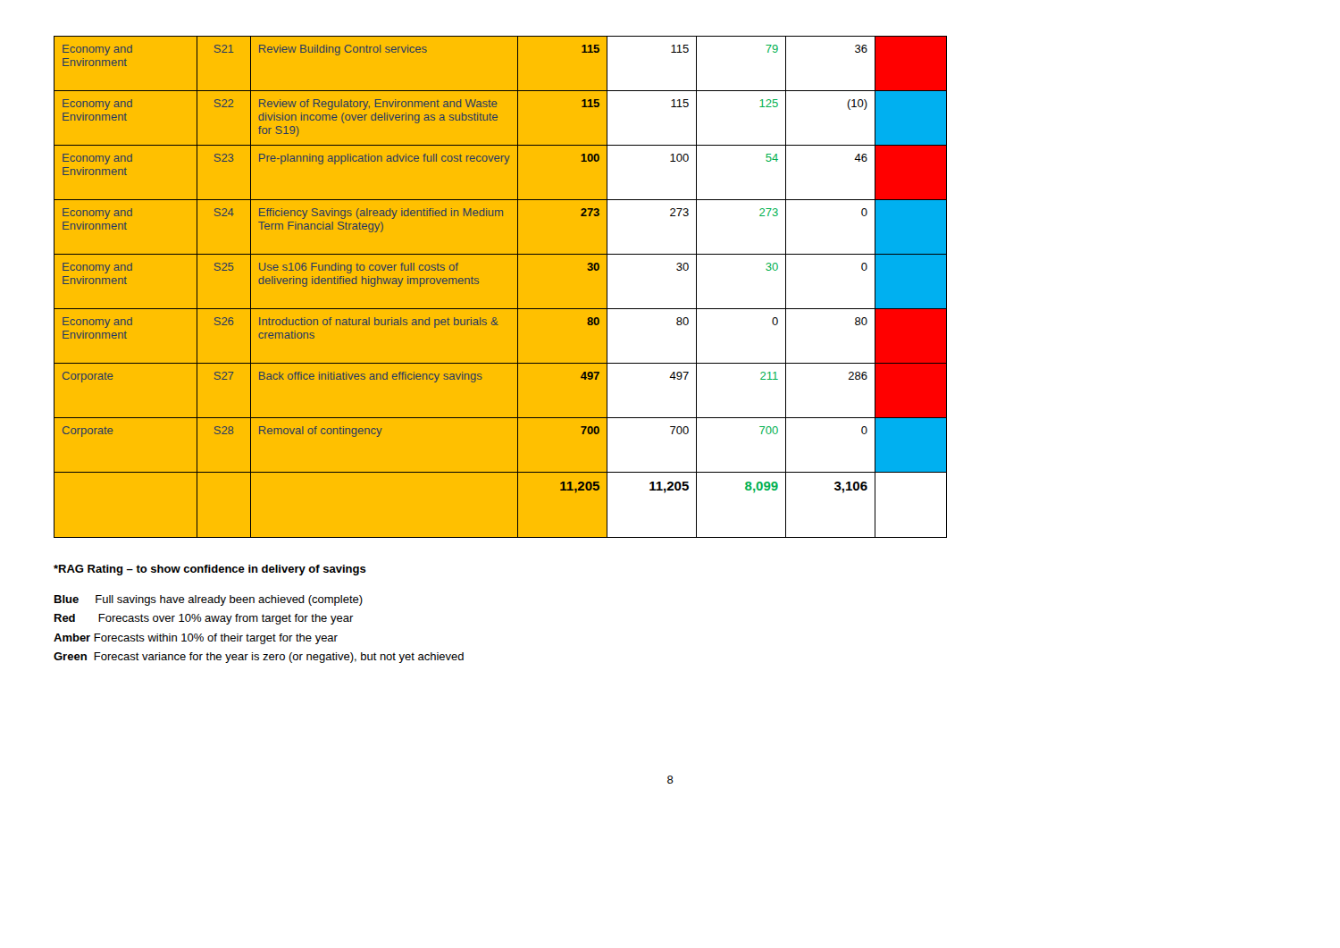| Economy and Environment | S21 | Review Building Control services | 115 | 115 | 79 | 36 | |
| Economy and Environment | S22 | Review of Regulatory, Environment and Waste division income (over delivering as a substitute for S19) | 115 | 115 | 125 | (10) | |
| Economy and Environment | S23 | Pre-planning application advice full cost recovery | 100 | 100 | 54 | 46 | |
| Economy and Environment | S24 | Efficiency Savings (already identified in Medium Term Financial Strategy) | 273 | 273 | 273 | 0 | |
| Economy and Environment | S25 | Use s106 Funding to cover full costs of delivering identified highway improvements | 30 | 30 | 30 | 0 | |
| Economy and Environment | S26 | Introduction of natural burials and pet burials & cremations | 80 | 80 | 0 | 80 | |
| Corporate | S27 | Back office initiatives and efficiency savings | 497 | 497 | 211 | 286 | |
| Corporate | S28 | Removal of contingency | 700 | 700 | 700 | 0 | |
| | | | 11,205 | 11,205 | 8,099 | 3,106 | |
*RAG Rating – to show confidence in delivery of savings
Blue Full savings have already been achieved (complete)
Red Forecasts over 10% away from target for the year
Amber Forecasts within 10% of their target for the year
Green Forecast variance for the year is zero (or negative), but not yet achieved
8